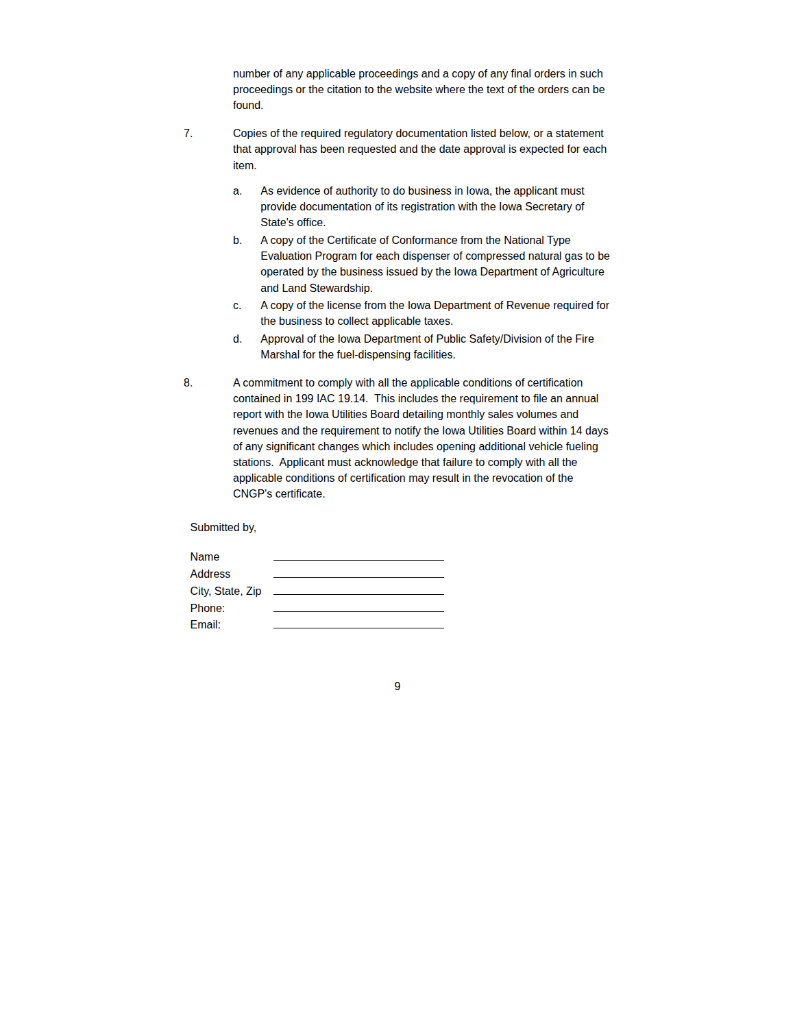number of any applicable proceedings and a copy of any final orders in such proceedings or the citation to the website where the text of the orders can be found.
7. Copies of the required regulatory documentation listed below, or a statement that approval has been requested and the date approval is expected for each item.
a. As evidence of authority to do business in Iowa, the applicant must provide documentation of its registration with the Iowa Secretary of State's office.
b. A copy of the Certificate of Conformance from the National Type Evaluation Program for each dispenser of compressed natural gas to be operated by the business issued by the Iowa Department of Agriculture and Land Stewardship.
c. A copy of the license from the Iowa Department of Revenue required for the business to collect applicable taxes.
d. Approval of the Iowa Department of Public Safety/Division of the Fire Marshal for the fuel-dispensing facilities.
8. A commitment to comply with all the applicable conditions of certification contained in 199 IAC 19.14. This includes the requirement to file an annual report with the Iowa Utilities Board detailing monthly sales volumes and revenues and the requirement to notify the Iowa Utilities Board within 14 days of any significant changes which includes opening additional vehicle fueling stations. Applicant must acknowledge that failure to comply with all the applicable conditions of certification may result in the revocation of the CNGP's certificate.
Submitted by,
| Name | |
| Address | |
| City, State, Zip | |
| Phone: | |
| Email: | |
9